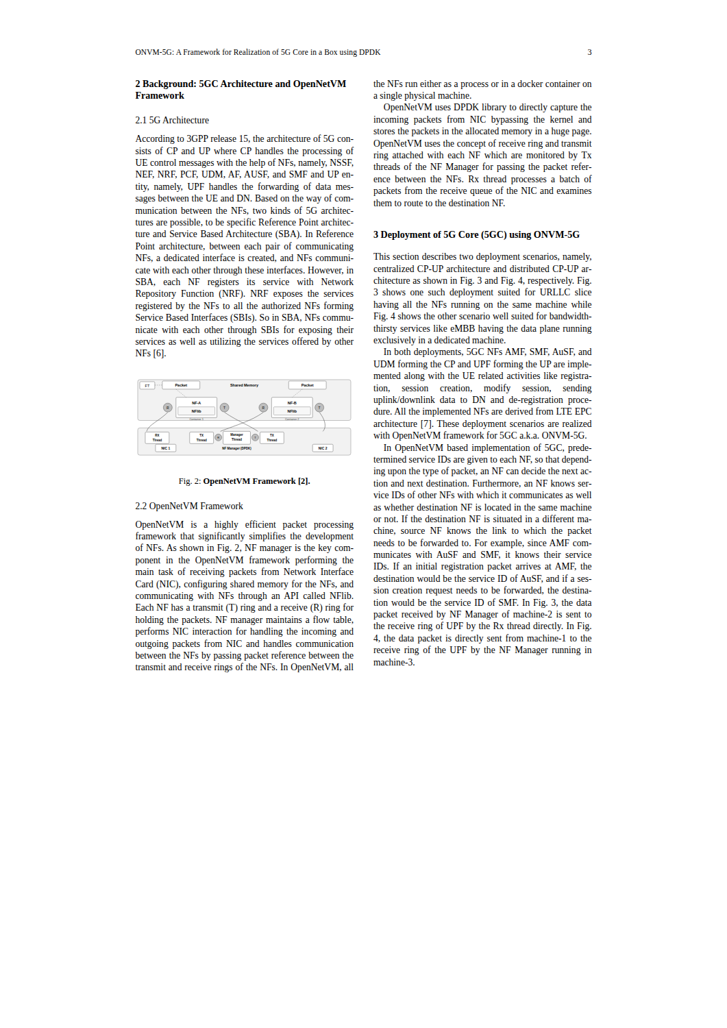ONVM-5G: A Framework for Realization of 5G Core in a Box using DPDK 3
2 Background: 5GC Architecture and OpenNetVM Framework
2.1 5G Architecture
According to 3GPP release 15, the architecture of 5G consists of CP and UP where CP handles the processing of UE control messages with the help of NFs, namely, NSSF, NEF, NRF, PCF, UDM, AF, AUSF, and SMF and UP entity, namely, UPF handles the forwarding of data messages between the UE and DN. Based on the way of communication between the NFs, two kinds of 5G architectures are possible, to be specific Reference Point architecture and Service Based Architecture (SBA). In Reference Point architecture, between each pair of communicating NFs, a dedicated interface is created, and NFs communicate with each other through these interfaces. However, in SBA, each NF registers its service with Network Repository Function (NRF). NRF exposes the services registered by the NFs to all the authorized NFs forming Service Based Interfaces (SBIs). So in SBA, NFs communicate with each other through SBIs for exposing their services as well as utilizing the services offered by other NFs [6].
Fig. 2: OpenNetVM Framework [2].
2.2 OpenNetVM Framework
OpenNetVM is a highly efficient packet processing framework that significantly simplifies the development of NFs. As shown in Fig. 2, NF manager is the key component in the OpenNetVM framework performing the main task of receiving packets from Network Interface Card (NIC), configuring shared memory for the NFs, and communicating with NFs through an API called NFlib. Each NF has a transmit (T) ring and a receive (R) ring for holding the packets. NF manager maintains a flow table, performs NIC interaction for handling the incoming and outgoing packets from NIC and handles communication between the NFs by passing packet reference between the transmit and receive rings of the NFs. In OpenNetVM, all the NFs run either as a process or in a docker container on a single physical machine.
OpenNetVM uses DPDK library to directly capture the incoming packets from NIC bypassing the kernel and stores the packets in the allocated memory in a huge page. OpenNetVM uses the concept of receive ring and transmit ring attached with each NF which are monitored by Tx threads of the NF Manager for passing the packet reference between the NFs. Rx thread processes a batch of packets from the receive queue of the NIC and examines them to route to the destination NF.
3 Deployment of 5G Core (5GC) using ONVM-5G
This section describes two deployment scenarios, namely, centralized CP-UP architecture and distributed CP-UP architecture as shown in Fig. 3 and Fig. 4, respectively. Fig. 3 shows one such deployment suited for URLLC slice having all the NFs running on the same machine while Fig. 4 shows the other scenario well suited for bandwidth-thirsty services like eMBB having the data plane running exclusively in a dedicated machine.
In both deployments, 5GC NFs AMF, SMF, AuSF, and UDM forming the CP and UPF forming the UP are implemented along with the UE related activities like registration, session creation, modify session, sending uplink/downlink data to DN and de-registration procedure. All the implemented NFs are derived from LTE EPC architecture [7]. These deployment scenarios are realized with OpenNetVM framework for 5GC a.k.a. ONVM-5G.
In OpenNetVM based implementation of 5GC, predetermined service IDs are given to each NF, so that depending upon the type of packet, an NF can decide the next action and next destination. Furthermore, an NF knows service IDs of other NFs with which it communicates as well as whether destination NF is located in the same machine or not. If the destination NF is situated in a different machine, source NF knows the link to which the packet needs to be forwarded to. For example, since AMF communicates with AuSF and SMF, it knows their service IDs. If an initial registration packet arrives at AMF, the destination would be the service ID of AuSF, and if a session creation request needs to be forwarded, the destination would be the service ID of SMF. In Fig. 3, the data packet received by NF Manager of machine-2 is sent to the receive ring of UPF by the Rx thread directly. In Fig. 4, the data packet is directly sent from machine-1 to the receive ring of the UPF by the NF Manager running in machine-3.